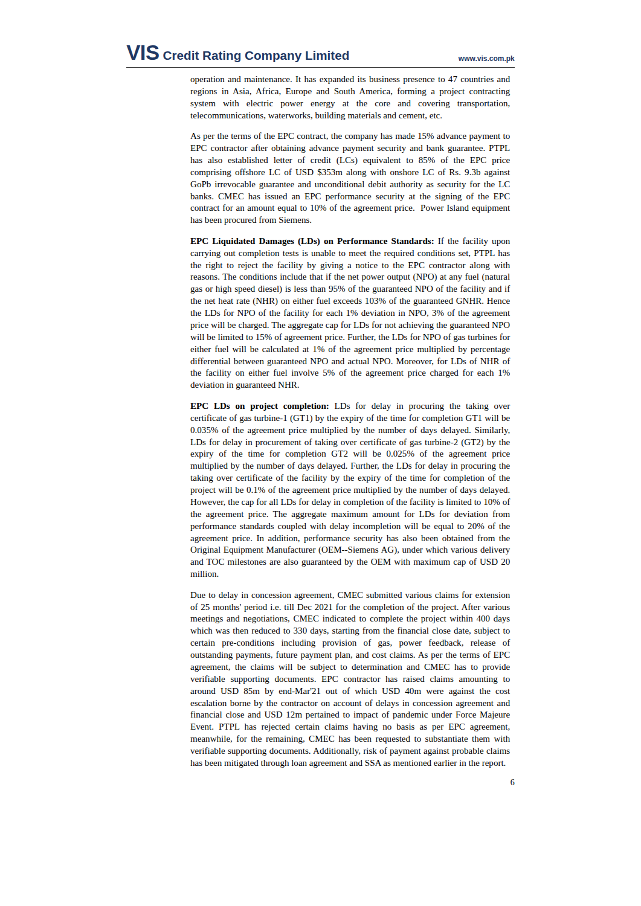VIS Credit Rating Company Limited
www.vis.com.pk
operation and maintenance. It has expanded its business presence to 47 countries and regions in Asia, Africa, Europe and South America, forming a project contracting system with electric power energy at the core and covering transportation, telecommunications, waterworks, building materials and cement, etc.
As per the terms of the EPC contract, the company has made 15% advance payment to EPC contractor after obtaining advance payment security and bank guarantee. PTPL has also established letter of credit (LCs) equivalent to 85% of the EPC price comprising offshore LC of USD $353m along with onshore LC of Rs. 9.3b against GoPb irrevocable guarantee and unconditional debit authority as security for the LC banks. CMEC has issued an EPC performance security at the signing of the EPC contract for an amount equal to 10% of the agreement price. Power Island equipment has been procured from Siemens.
EPC Liquidated Damages (LDs) on Performance Standards: If the facility upon carrying out completion tests is unable to meet the required conditions set, PTPL has the right to reject the facility by giving a notice to the EPC contractor along with reasons. The conditions include that if the net power output (NPO) at any fuel (natural gas or high speed diesel) is less than 95% of the guaranteed NPO of the facility and if the net heat rate (NHR) on either fuel exceeds 103% of the guaranteed GNHR. Hence the LDs for NPO of the facility for each 1% deviation in NPO, 3% of the agreement price will be charged. The aggregate cap for LDs for not achieving the guaranteed NPO will be limited to 15% of agreement price. Further, the LDs for NPO of gas turbines for either fuel will be calculated at 1% of the agreement price multiplied by percentage differential between guaranteed NPO and actual NPO. Moreover, for LDs of NHR of the facility on either fuel involve 5% of the agreement price charged for each 1% deviation in guaranteed NHR.
EPC LDs on project completion: LDs for delay in procuring the taking over certificate of gas turbine-1 (GT1) by the expiry of the time for completion GT1 will be 0.035% of the agreement price multiplied by the number of days delayed. Similarly, LDs for delay in procurement of taking over certificate of gas turbine-2 (GT2) by the expiry of the time for completion GT2 will be 0.025% of the agreement price multiplied by the number of days delayed. Further, the LDs for delay in procuring the taking over certificate of the facility by the expiry of the time for completion of the project will be 0.1% of the agreement price multiplied by the number of days delayed. However, the cap for all LDs for delay in completion of the facility is limited to 10% of the agreement price. The aggregate maximum amount for LDs for deviation from performance standards coupled with delay incompletion will be equal to 20% of the agreement price. In addition, performance security has also been obtained from the Original Equipment Manufacturer (OEM--Siemens AG), under which various delivery and TOC milestones are also guaranteed by the OEM with maximum cap of USD 20 million.
Due to delay in concession agreement, CMEC submitted various claims for extension of 25 months' period i.e. till Dec 2021 for the completion of the project. After various meetings and negotiations, CMEC indicated to complete the project within 400 days which was then reduced to 330 days, starting from the financial close date, subject to certain pre-conditions including provision of gas, power feedback, release of outstanding payments, future payment plan, and cost claims. As per the terms of EPC agreement, the claims will be subject to determination and CMEC has to provide verifiable supporting documents. EPC contractor has raised claims amounting to around USD 85m by end-Mar'21 out of which USD 40m were against the cost escalation borne by the contractor on account of delays in concession agreement and financial close and USD 12m pertained to impact of pandemic under Force Majeure Event. PTPL has rejected certain claims having no basis as per EPC agreement, meanwhile, for the remaining, CMEC has been requested to substantiate them with verifiable supporting documents. Additionally, risk of payment against probable claims has been mitigated through loan agreement and SSA as mentioned earlier in the report.
6